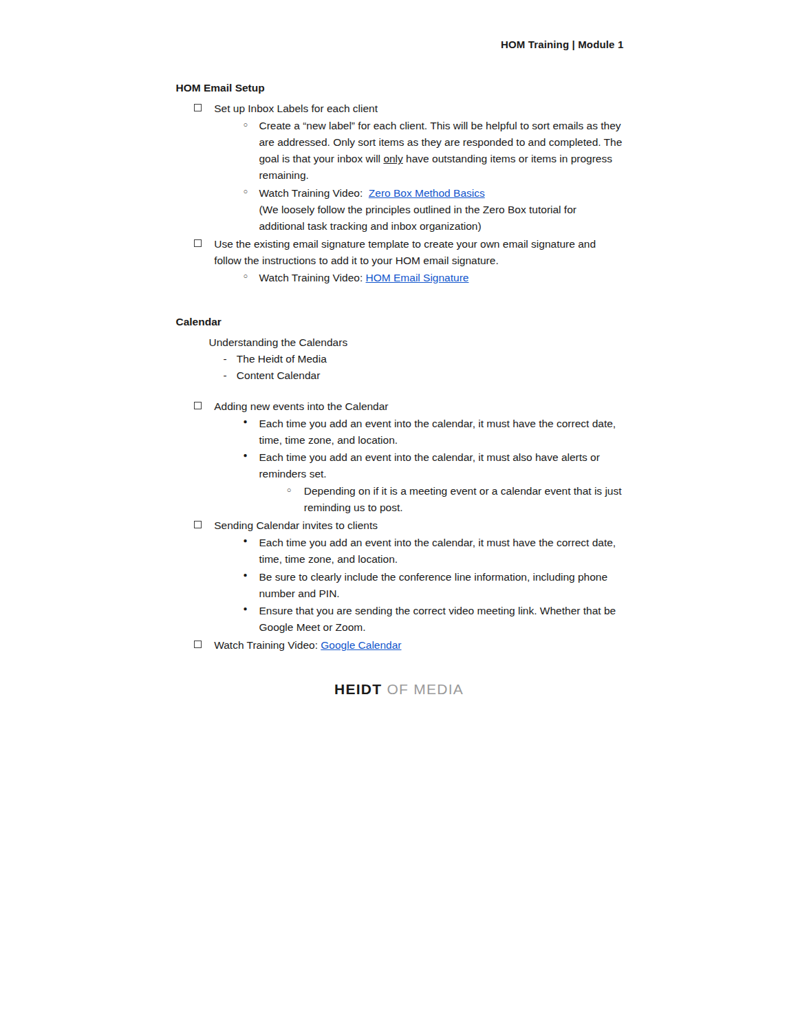HOM Training | Module 1
HOM Email Setup
Set up Inbox Labels for each client
Create a “new label” for each client. This will be helpful to sort emails as they are addressed. Only sort items as they are responded to and completed. The goal is that your inbox will only have outstanding items or items in progress remaining.
Watch Training Video: Zero Box Method Basics
(We loosely follow the principles outlined in the Zero Box tutorial for additional task tracking and inbox organization)
Use the existing email signature template to create your own email signature and follow the instructions to add it to your HOM email signature.
Watch Training Video: HOM Email Signature
Calendar
Understanding the Calendars
The Heidt of Media
Content Calendar
Adding new events into the Calendar
Each time you add an event into the calendar, it must have the correct date, time, time zone, and location.
Each time you add an event into the calendar, it must also have alerts or reminders set.
Depending on if it is a meeting event or a calendar event that is just reminding us to post.
Sending Calendar invites to clients
Each time you add an event into the calendar, it must have the correct date, time, time zone, and location.
Be sure to clearly include the conference line information, including phone number and PIN.
Ensure that you are sending the correct video meeting link. Whether that be Google Meet or Zoom.
Watch Training Video: Google Calendar
HEIDT OF MEDIA